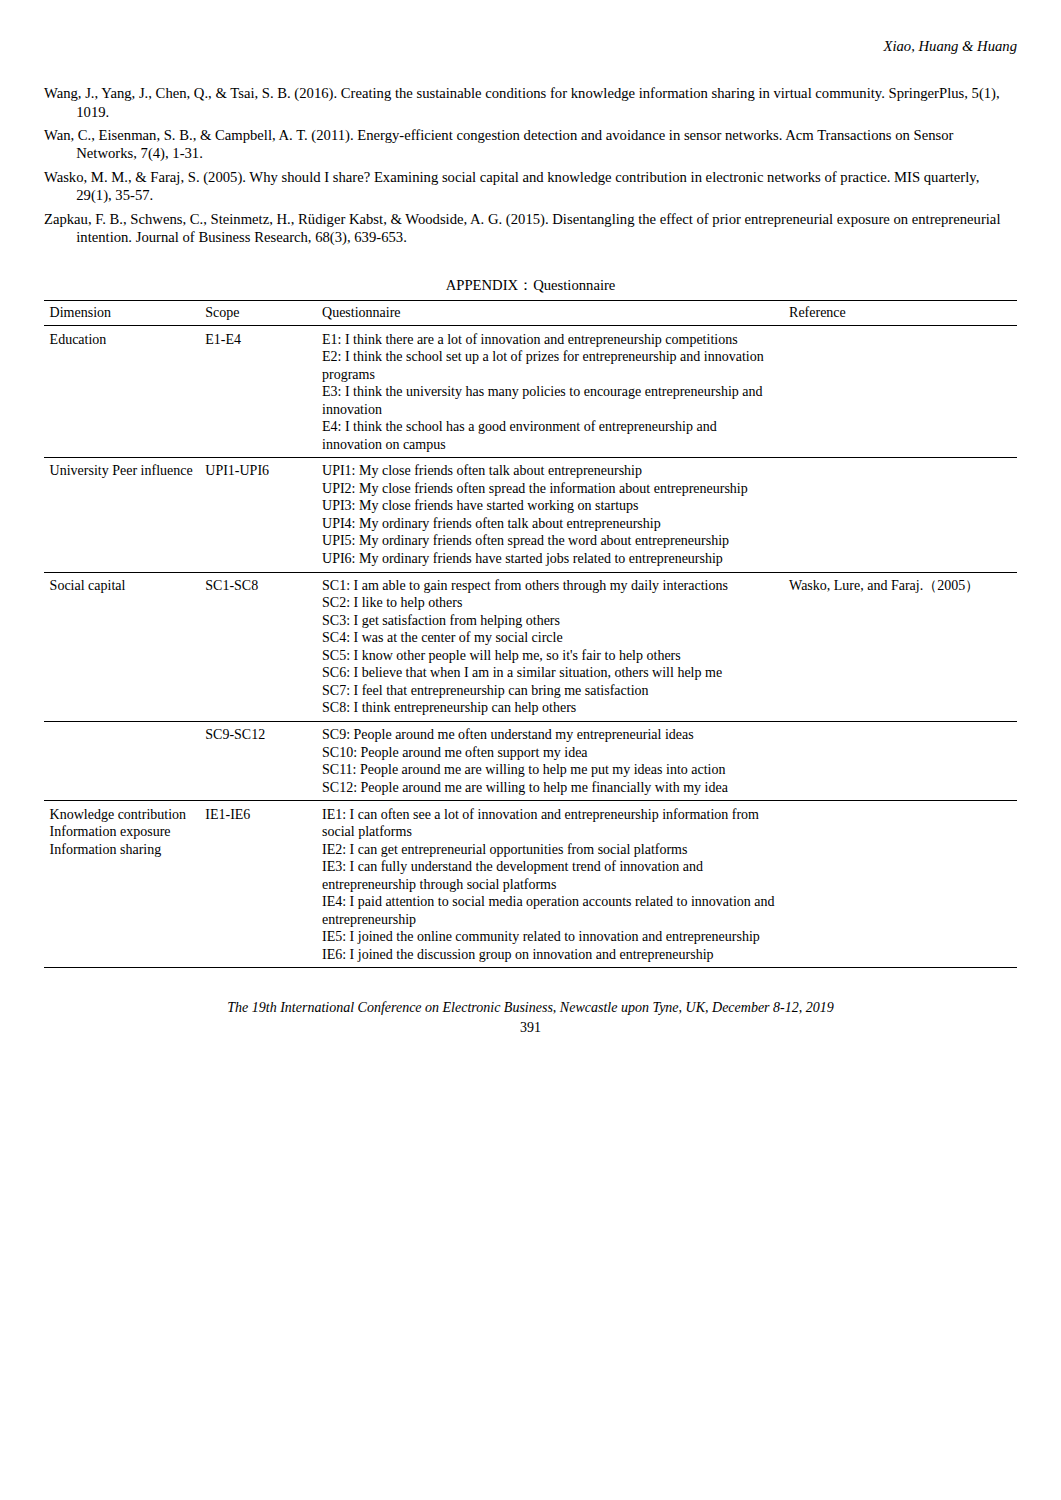Xiao, Huang & Huang
Wang, J., Yang, J., Chen, Q., & Tsai, S. B. (2016). Creating the sustainable conditions for knowledge information sharing in virtual community. SpringerPlus, 5(1), 1019.
Wan, C., Eisenman, S. B., & Campbell, A. T. (2011). Energy-efficient congestion detection and avoidance in sensor networks. Acm Transactions on Sensor Networks, 7(4), 1-31.
Wasko, M. M., & Faraj, S. (2005). Why should I share? Examining social capital and knowledge contribution in electronic networks of practice. MIS quarterly, 29(1), 35-57.
Zapkau, F. B., Schwens, C., Steinmetz, H., Rüdiger Kabst, & Woodside, A. G. (2015). Disentangling the effect of prior entrepreneurial exposure on entrepreneurial intention. Journal of Business Research, 68(3), 639-653.
APPENDIX：Questionnaire
| Dimension | Scope | Questionnaire | Reference |
| --- | --- | --- | --- |
| Education | E1-E4 | E1: I think there are a lot of innovation and entrepreneurship competitions E2: I think the school set up a lot of prizes for entrepreneurship and innovation programs E3: I think the university has many policies to encourage entrepreneurship and innovation E4: I think the school has a good environment of entrepreneurship and innovation on campus | |
| University Peer influence | UPI1-UPI6 | UPI1: My close friends often talk about entrepreneurship UPI2: My close friends often spread the information about entrepreneurship UPI3: My close friends have started working on startups UPI4: My ordinary friends often talk about entrepreneurship UPI5: My ordinary friends often spread the word about entrepreneurship UPI6: My ordinary friends have started jobs related to entrepreneurship | |
| Social capital | SC1-SC8 | SC1: I am able to gain respect from others through my daily interactions SC2: I like to help others SC3: I get satisfaction from helping others SC4: I was at the center of my social circle SC5: I know other people will help me, so it's fair to help others SC6: I believe that when I am in a similar situation, others will help me SC7: I feel that entrepreneurship can bring me satisfaction SC8: I think entrepreneurship can help others | Wasko, Lure, and Faraj.（2005） |
| | SC9-SC12 | SC9: People around me often understand my entrepreneurial ideas SC10: People around me often support my idea SC11: People around me are willing to help me put my ideas into action SC12: People around me are willing to help me financially with my idea | |
| Knowledge contribution Information exposure Information sharing | IE1-IE6 | IE1: I can often see a lot of innovation and entrepreneurship information from social platforms IE2: I can get entrepreneurial opportunities from social platforms IE3: I can fully understand the development trend of innovation and entrepreneurship through social platforms IE4: I paid attention to social media operation accounts related to innovation and entrepreneurship IE5: I joined the online community related to innovation and entrepreneurship IE6: I joined the discussion group on innovation and entrepreneurship | |
The 19th International Conference on Electronic Business, Newcastle upon Tyne, UK, December 8-12, 2019
391